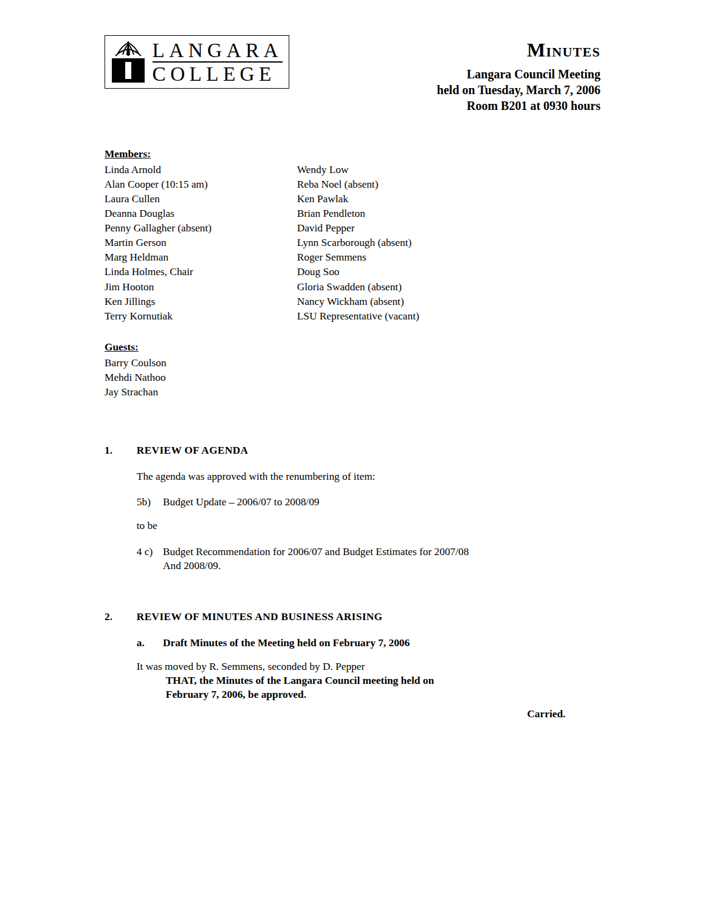Langara College
Minutes
Langara Council Meeting
held on Tuesday, March 7, 2006
Room B201 at 0930 hours
Members:
Linda Arnold
Wendy Low
Alan Cooper (10:15 am)
Reba Noel (absent)
Laura Cullen
Ken Pawlak
Deanna Douglas
Brian Pendleton
Penny Gallagher (absent)
David Pepper
Martin Gerson
Lynn Scarborough (absent)
Marg Heldman
Roger Semmens
Linda Holmes, Chair
Doug Soo
Jim Hooton
Gloria Swadden (absent)
Ken Jillings
Nancy Wickham (absent)
Terry Kornutiak
LSU Representative (vacant)
Guests:
Barry Coulson
Mehdi Nathoo
Jay Strachan
1.
REVIEW OF AGENDA
The agenda was approved with the renumbering of item:
5b)
Budget Update – 2006/07 to 2008/09
to be
4 c)
Budget Recommendation for 2006/07 and Budget Estimates for 2007/08
And 2008/09.
2.
REVIEW OF MINUTES AND BUSINESS ARISING
a.
Draft Minutes of the Meeting held on February 7, 2006
It was moved by R. Semmens, seconded by D. Pepper
THAT, the Minutes of the Langara Council meeting held on
February 7, 2006, be approved.
Carried.